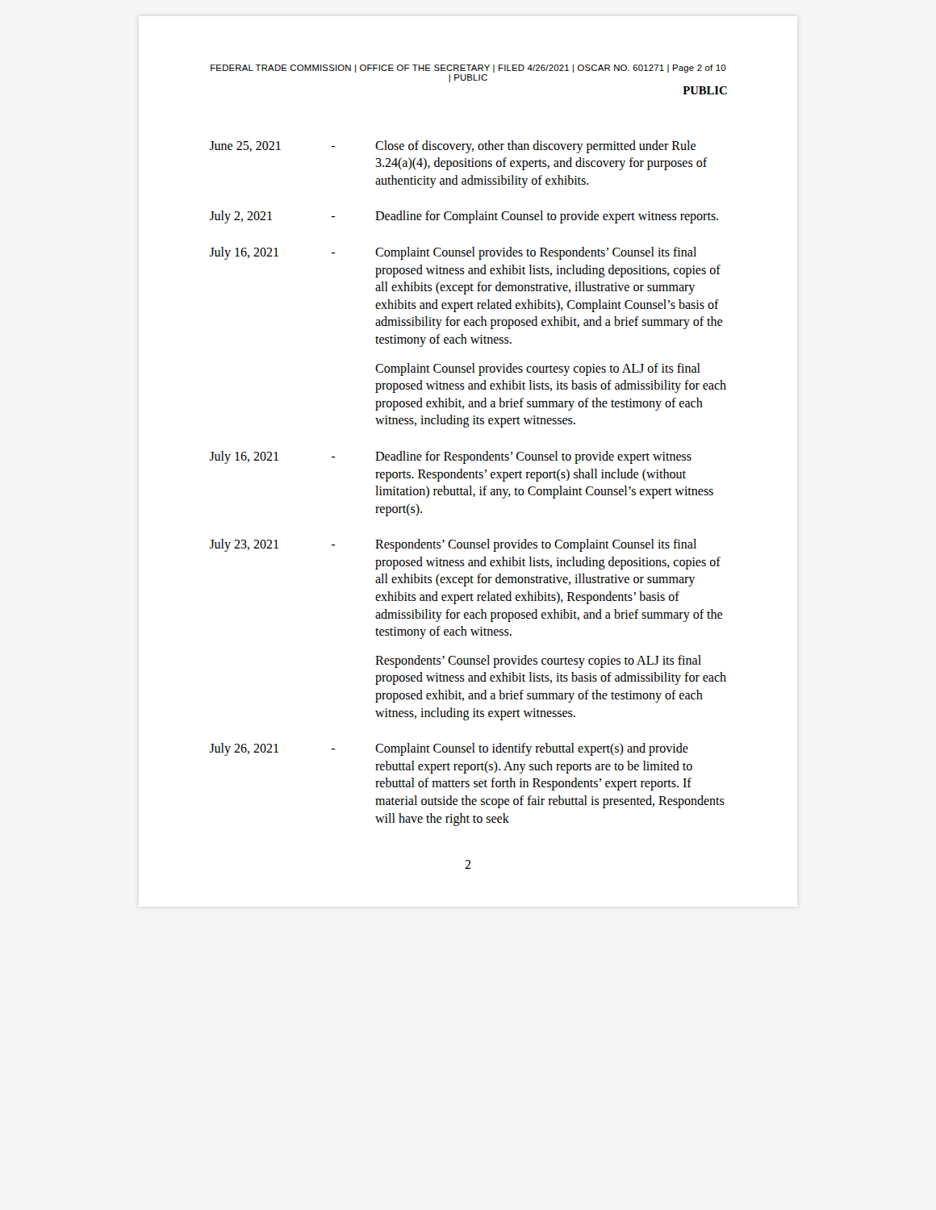FEDERAL TRADE COMMISSION | OFFICE OF THE SECRETARY | FILED 4/26/2021 | OSCAR NO. 601271 | Page 2 of 10 | PUBLIC
PUBLIC
| June 25, 2021 | - | Close of discovery, other than discovery permitted under Rule 3.24(a)(4), depositions of experts, and discovery for purposes of authenticity and admissibility of exhibits. |
| July 2, 2021 | - | Deadline for Complaint Counsel to provide expert witness reports. |
| July 16, 2021 | - | Complaint Counsel provides to Respondents’ Counsel its final proposed witness and exhibit lists, including depositions, copies of all exhibits (except for demonstrative, illustrative or summary exhibits and expert related exhibits), Complaint Counsel’s basis of admissibility for each proposed exhibit, and a brief summary of the testimony of each witness. Complaint Counsel provides courtesy copies to ALJ of its final proposed witness and exhibit lists, its basis of admissibility for each proposed exhibit, and a brief summary of the testimony of each witness, including its expert witnesses. |
| July 16, 2021 | - | Deadline for Respondents’ Counsel to provide expert witness reports. Respondents’ expert report(s) shall include (without limitation) rebuttal, if any, to Complaint Counsel’s expert witness report(s). |
| July 23, 2021 | - | Respondents’ Counsel provides to Complaint Counsel its final proposed witness and exhibit lists, including depositions, copies of all exhibits (except for demonstrative, illustrative or summary exhibits and expert related exhibits), Respondents’ basis of admissibility for each proposed exhibit, and a brief summary of the testimony of each witness. Respondents’ Counsel provides courtesy copies to ALJ its final proposed witness and exhibit lists, its basis of admissibility for each proposed exhibit, and a brief summary of the testimony of each witness, including its expert witnesses. |
| July 26, 2021 | - | Complaint Counsel to identify rebuttal expert(s) and provide rebuttal expert report(s). Any such reports are to be limited to rebuttal of matters set forth in Respondents’ expert reports. If material outside the scope of fair rebuttal is presented, Respondents will have the right to seek |
2